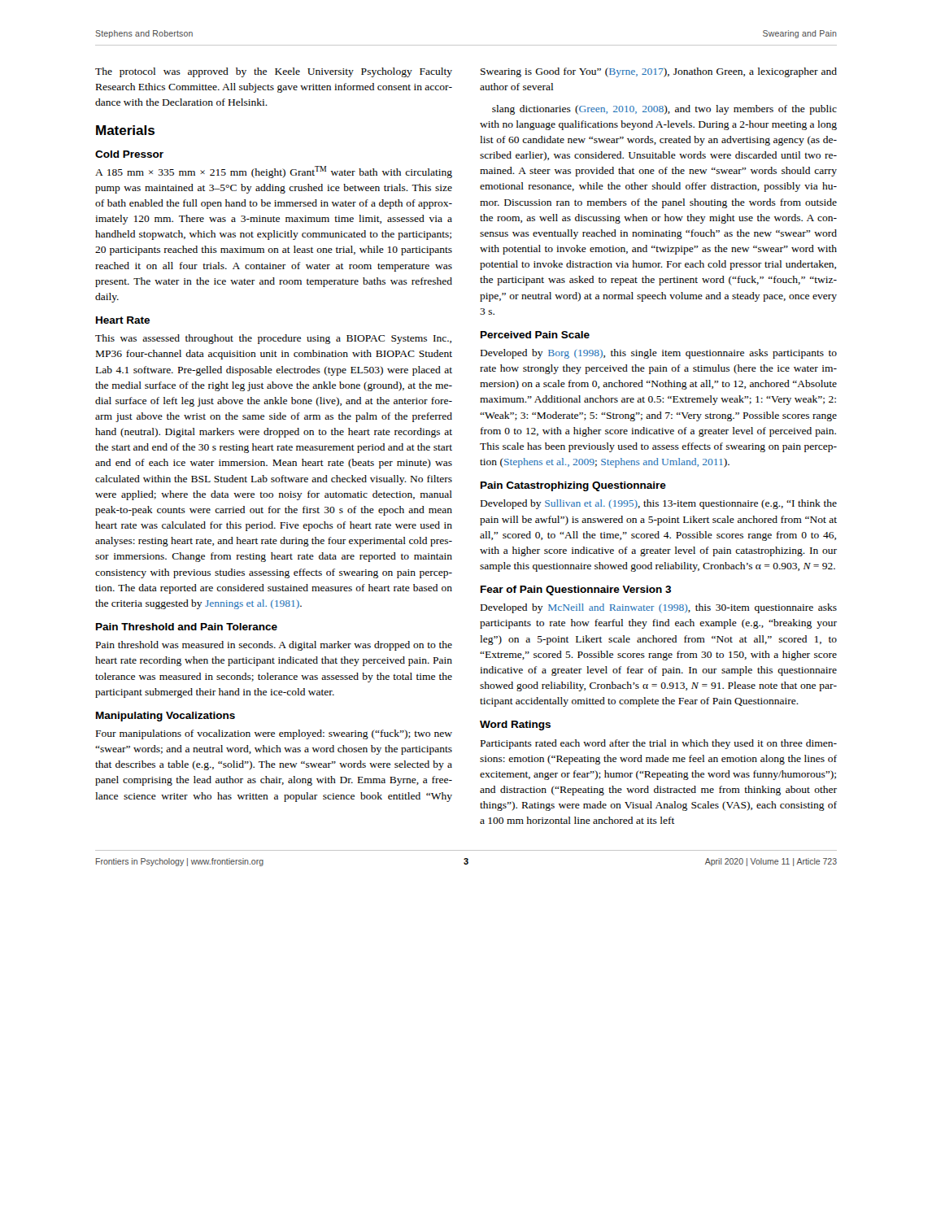Stephens and Robertson Swearing and Pain
The protocol was approved by the Keele University Psychology Faculty Research Ethics Committee. All subjects gave written informed consent in accordance with the Declaration of Helsinki.
Materials
Cold Pressor
A 185 mm × 335 mm × 215 mm (height) GrantTM water bath with circulating pump was maintained at 3–5°C by adding crushed ice between trials. This size of bath enabled the full open hand to be immersed in water of a depth of approximately 120 mm. There was a 3-minute maximum time limit, assessed via a handheld stopwatch, which was not explicitly communicated to the participants; 20 participants reached this maximum on at least one trial, while 10 participants reached it on all four trials. A container of water at room temperature was present. The water in the ice water and room temperature baths was refreshed daily.
Heart Rate
This was assessed throughout the procedure using a BIOPAC Systems Inc., MP36 four-channel data acquisition unit in combination with BIOPAC Student Lab 4.1 software. Pre-gelled disposable electrodes (type EL503) were placed at the medial surface of the right leg just above the ankle bone (ground), at the medial surface of left leg just above the ankle bone (live), and at the anterior forearm just above the wrist on the same side of arm as the palm of the preferred hand (neutral). Digital markers were dropped on to the heart rate recordings at the start and end of the 30 s resting heart rate measurement period and at the start and end of each ice water immersion. Mean heart rate (beats per minute) was calculated within the BSL Student Lab software and checked visually. No filters were applied; where the data were too noisy for automatic detection, manual peak-to-peak counts were carried out for the first 30 s of the epoch and mean heart rate was calculated for this period. Five epochs of heart rate were used in analyses: resting heart rate, and heart rate during the four experimental cold pressor immersions. Change from resting heart rate data are reported to maintain consistency with previous studies assessing effects of swearing on pain perception. The data reported are considered sustained measures of heart rate based on the criteria suggested by Jennings et al. (1981).
Pain Threshold and Pain Tolerance
Pain threshold was measured in seconds. A digital marker was dropped on to the heart rate recording when the participant indicated that they perceived pain. Pain tolerance was measured in seconds; tolerance was assessed by the total time the participant submerged their hand in the ice-cold water.
Manipulating Vocalizations
Four manipulations of vocalization were employed: swearing (“fuck”); two new “swear” words; and a neutral word, which was a word chosen by the participants that describes a table (e.g., “solid”). The new “swear” words were selected by a panel comprising the lead author as chair, along with Dr. Emma Byrne, a freelance science writer who has written a popular science book entitled “Why Swearing is Good for You” (Byrne, 2017), Jonathon Green, a lexicographer and author of several
slang dictionaries (Green, 2010, 2008), and two lay members of the public with no language qualifications beyond A-levels. During a 2-hour meeting a long list of 60 candidate new “swear” words, created by an advertising agency (as described earlier), was considered. Unsuitable words were discarded until two remained. A steer was provided that one of the new “swear” words should carry emotional resonance, while the other should offer distraction, possibly via humor. Discussion ran to members of the panel shouting the words from outside the room, as well as discussing when or how they might use the words. A consensus was eventually reached in nominating “fouch” as the new “swear” word with potential to invoke emotion, and “twizpipe” as the new “swear” word with potential to invoke distraction via humor. For each cold pressor trial undertaken, the participant was asked to repeat the pertinent word (“fuck,” “fouch,” “twizpipe,” or neutral word) at a normal speech volume and a steady pace, once every 3 s.
Perceived Pain Scale
Developed by Borg (1998), this single item questionnaire asks participants to rate how strongly they perceived the pain of a stimulus (here the ice water immersion) on a scale from 0, anchored “Nothing at all,” to 12, anchored “Absolute maximum.” Additional anchors are at 0.5: “Extremely weak”; 1: “Very weak”; 2: “Weak”; 3: “Moderate”; 5: “Strong”; and 7: “Very strong.” Possible scores range from 0 to 12, with a higher score indicative of a greater level of perceived pain. This scale has been previously used to assess effects of swearing on pain perception (Stephens et al., 2009; Stephens and Umland, 2011).
Pain Catastrophizing Questionnaire
Developed by Sullivan et al. (1995), this 13-item questionnaire (e.g., “I think the pain will be awful”) is answered on a 5-point Likert scale anchored from “Not at all,” scored 0, to “All the time,” scored 4. Possible scores range from 0 to 46, with a higher score indicative of a greater level of pain catastrophizing. In our sample this questionnaire showed good reliability, Cronbach’s α = 0.903, N = 92.
Fear of Pain Questionnaire Version 3
Developed by McNeill and Rainwater (1998), this 30-item questionnaire asks participants to rate how fearful they find each example (e.g., “breaking your leg”) on a 5-point Likert scale anchored from “Not at all,” scored 1, to “Extreme,” scored 5. Possible scores range from 30 to 150, with a higher score indicative of a greater level of fear of pain. In our sample this questionnaire showed good reliability, Cronbach’s α = 0.913, N = 91. Please note that one participant accidentally omitted to complete the Fear of Pain Questionnaire.
Word Ratings
Participants rated each word after the trial in which they used it on three dimensions: emotion (“Repeating the word made me feel an emotion along the lines of excitement, anger or fear”); humor (“Repeating the word was funny/humorous”); and distraction (“Repeating the word distracted me from thinking about other things”). Ratings were made on Visual Analog Scales (VAS), each consisting of a 100 mm horizontal line anchored at its left
Frontiers in Psychology | www.frontiersin.org 3 April 2020 | Volume 11 | Article 723